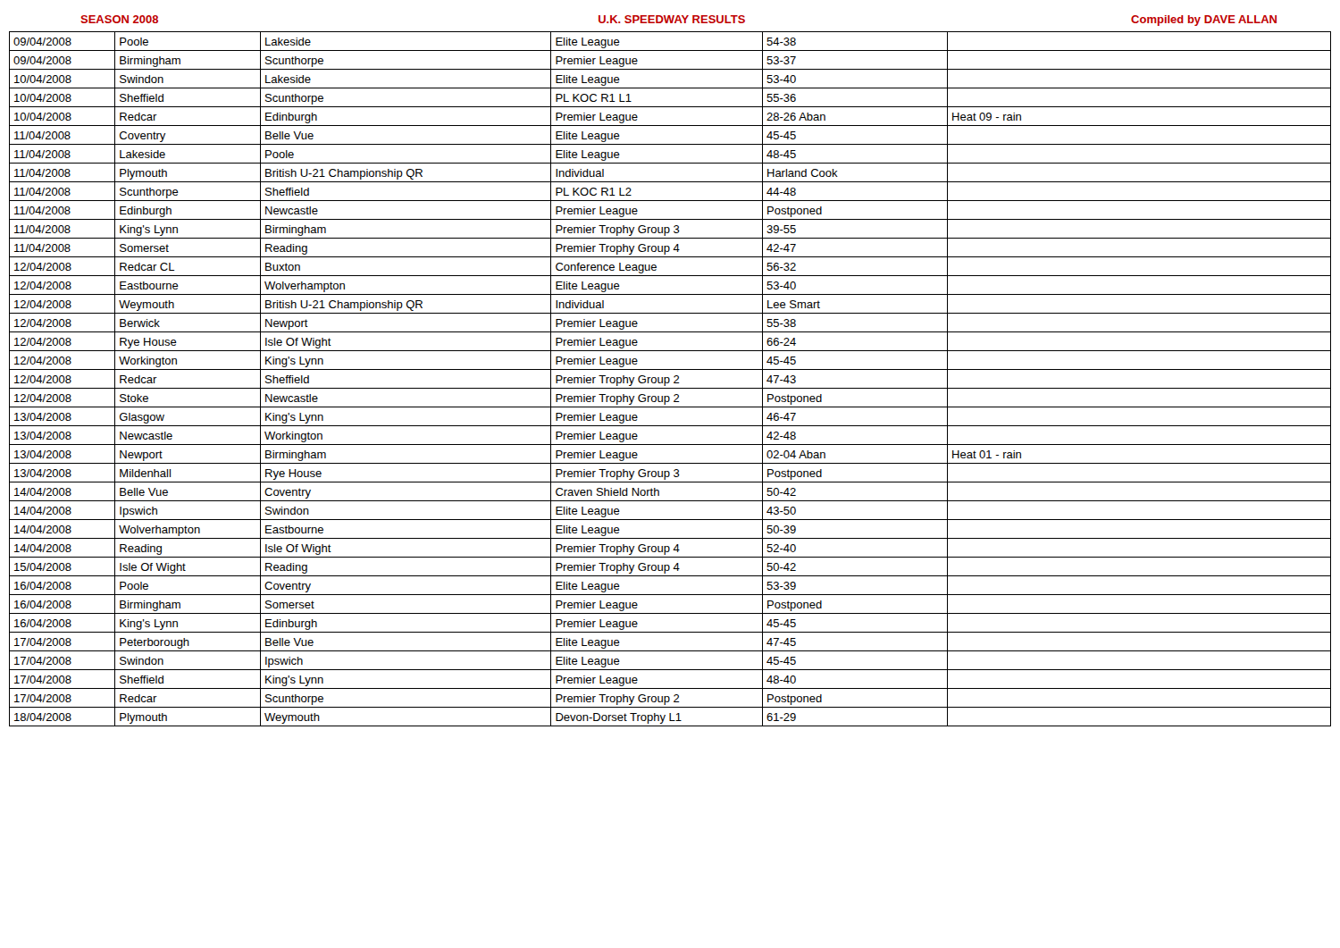SEASON 2008
U.K. SPEEDWAY RESULTS
Compiled by DAVE ALLAN
| 09/04/2008 | Poole | Lakeside | Elite League | 54-38 | |
| 09/04/2008 | Birmingham | Scunthorpe | Premier League | 53-37 | |
| 10/04/2008 | Swindon | Lakeside | Elite League | 53-40 | |
| 10/04/2008 | Sheffield | Scunthorpe | PL KOC R1 L1 | 55-36 | |
| 10/04/2008 | Redcar | Edinburgh | Premier League | 28-26 Aban | Heat 09 - rain |
| 11/04/2008 | Coventry | Belle Vue | Elite League | 45-45 | |
| 11/04/2008 | Lakeside | Poole | Elite League | 48-45 | |
| 11/04/2008 | Plymouth | British U-21 Championship QR | Individual | Harland Cook | |
| 11/04/2008 | Scunthorpe | Sheffield | PL KOC R1 L2 | 44-48 | |
| 11/04/2008 | Edinburgh | Newcastle | Premier League | Postponed | |
| 11/04/2008 | King's Lynn | Birmingham | Premier Trophy Group 3 | 39-55 | |
| 11/04/2008 | Somerset | Reading | Premier Trophy Group 4 | 42-47 | |
| 12/04/2008 | Redcar CL | Buxton | Conference League | 56-32 | |
| 12/04/2008 | Eastbourne | Wolverhampton | Elite League | 53-40 | |
| 12/04/2008 | Weymouth | British U-21 Championship QR | Individual | Lee Smart | |
| 12/04/2008 | Berwick | Newport | Premier League | 55-38 | |
| 12/04/2008 | Rye House | Isle Of Wight | Premier League | 66-24 | |
| 12/04/2008 | Workington | King's Lynn | Premier League | 45-45 | |
| 12/04/2008 | Redcar | Sheffield | Premier Trophy Group 2 | 47-43 | |
| 12/04/2008 | Stoke | Newcastle | Premier Trophy Group 2 | Postponed | |
| 13/04/2008 | Glasgow | King's Lynn | Premier League | 46-47 | |
| 13/04/2008 | Newcastle | Workington | Premier League | 42-48 | |
| 13/04/2008 | Newport | Birmingham | Premier League | 02-04 Aban | Heat 01 - rain |
| 13/04/2008 | Mildenhall | Rye House | Premier Trophy Group 3 | Postponed | |
| 14/04/2008 | Belle Vue | Coventry | Craven Shield North | 50-42 | |
| 14/04/2008 | Ipswich | Swindon | Elite League | 43-50 | |
| 14/04/2008 | Wolverhampton | Eastbourne | Elite League | 50-39 | |
| 14/04/2008 | Reading | Isle Of Wight | Premier Trophy Group 4 | 52-40 | |
| 15/04/2008 | Isle Of Wight | Reading | Premier Trophy Group 4 | 50-42 | |
| 16/04/2008 | Poole | Coventry | Elite League | 53-39 | |
| 16/04/2008 | Birmingham | Somerset | Premier League | Postponed | |
| 16/04/2008 | King's Lynn | Edinburgh | Premier League | 45-45 | |
| 17/04/2008 | Peterborough | Belle Vue | Elite League | 47-45 | |
| 17/04/2008 | Swindon | Ipswich | Elite League | 45-45 | |
| 17/04/2008 | Sheffield | King's Lynn | Premier League | 48-40 | |
| 17/04/2008 | Redcar | Scunthorpe | Premier Trophy Group 2 | Postponed | |
| 18/04/2008 | Plymouth | Weymouth | Devon-Dorset Trophy L1 | 61-29 | |